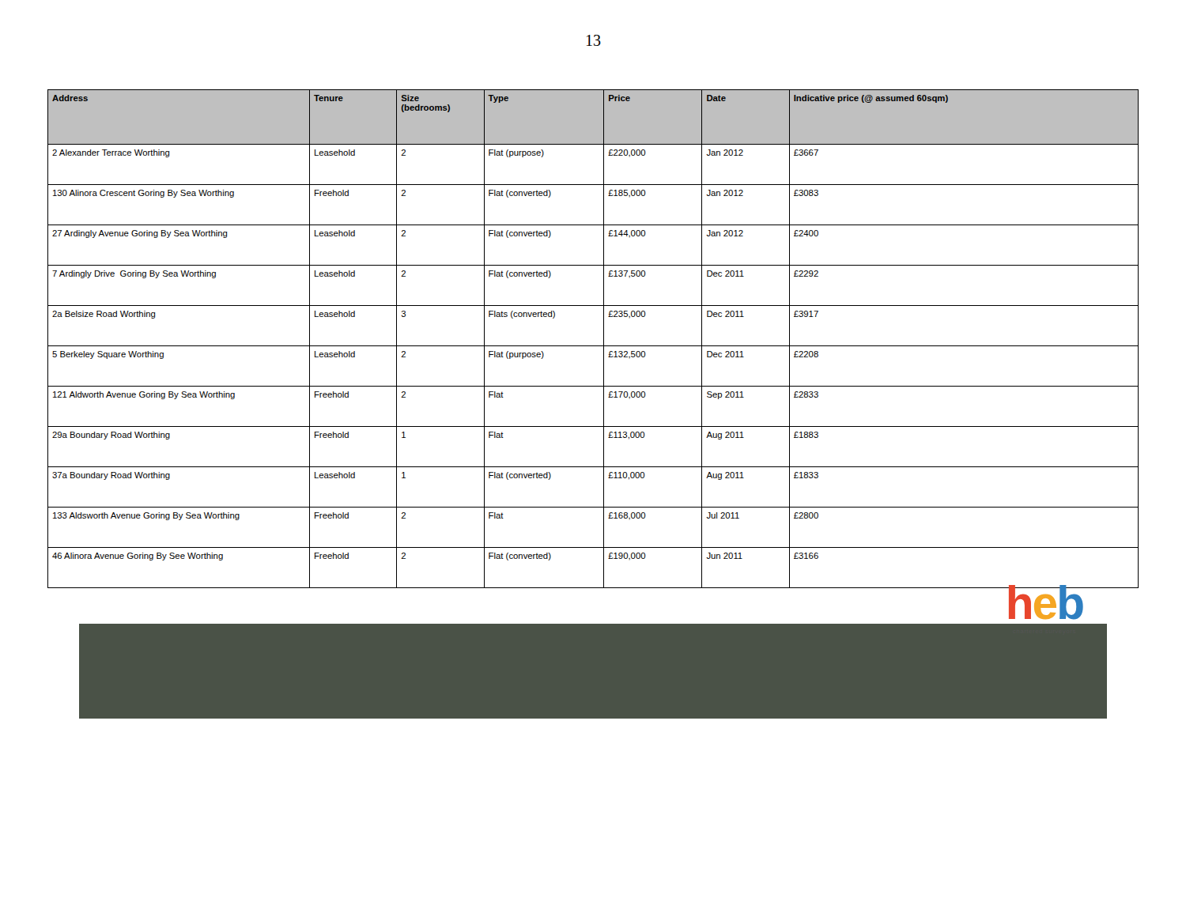13
| Address | Tenure | Size (bedrooms) | Type | Price | Date | Indicative price (@ assumed 60sqm) |
| --- | --- | --- | --- | --- | --- | --- |
| 2 Alexander Terrace Worthing | Leasehold | 2 | Flat (purpose) | £220,000 | Jan 2012 | £3667 |
| 130 Alinora Crescent Goring By Sea Worthing | Freehold | 2 | Flat (converted) | £185,000 | Jan 2012 | £3083 |
| 27 Ardingly Avenue Goring By Sea Worthing | Leasehold | 2 | Flat (converted) | £144,000 | Jan 2012 | £2400 |
| 7 Ardingly Drive Goring By Sea Worthing | Leasehold | 2 | Flat (converted) | £137,500 | Dec 2011 | £2292 |
| 2a Belsize Road Worthing | Leasehold | 3 | Flats (converted) | £235,000 | Dec 2011 | £3917 |
| 5 Berkeley Square Worthing | Leasehold | 2 | Flat (purpose) | £132,500 | Dec 2011 | £2208 |
| 121 Aldworth Avenue Goring By Sea Worthing | Freehold | 2 | Flat | £170,000 | Sep 2011 | £2833 |
| 29a Boundary Road Worthing | Freehold | 1 | Flat | £113,000 | Aug 2011 | £1883 |
| 37a Boundary Road Worthing | Leasehold | 1 | Flat (converted) | £110,000 | Aug 2011 | £1833 |
| 133 Aldsworth Avenue Goring By Sea Worthing | Freehold | 2 | Flat | £168,000 | Jul 2011 | £2800 |
| 46 Alinora Avenue Goring By See Worthing | Freehold | 2 | Flat (converted) | £190,000 | Jun 2011 | £3166 |
heb
chartered surveyors